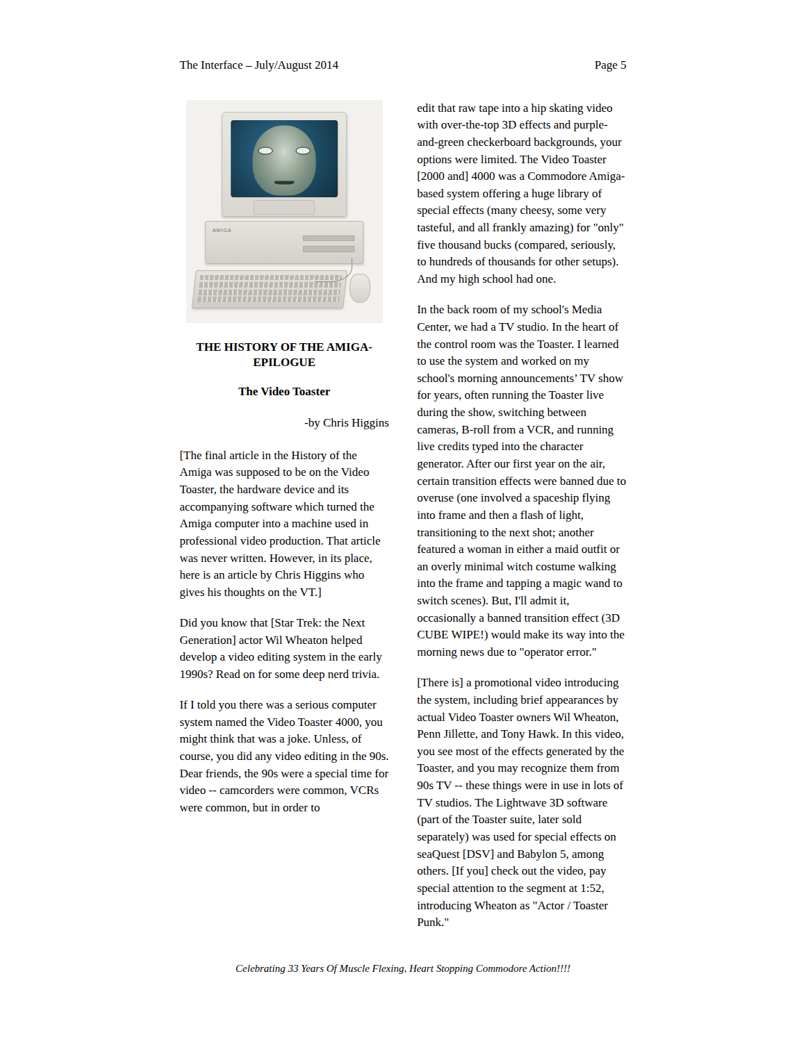The Interface – July/August 2014 Page 5
AMIGA
THE HISTORY OF THE AMIGA-
EPILOGUE
The Video Toaster
-by Chris Higgins
[The final article in the History of the Amiga was supposed to be on the Video Toaster, the hardware device and its accompanying software which turned the Amiga computer into a machine used in professional video production. That article was never written. However, in its place, here is an article by Chris Higgins who gives his thoughts on the VT.]
Did you know that [Star Trek: the Next Generation] actor Wil Wheaton helped develop a video editing system in the early 1990s? Read on for some deep nerd trivia.
If I told you there was a serious computer system named the Video Toaster 4000, you might think that was a joke. Unless, of course, you did any video editing in the 90s. Dear friends, the 90s were a special time for video -- camcorders were common, VCRs were common, but in order to
edit that raw tape into a hip skating video with over-the-top 3D effects and purple-and-green checkerboard backgrounds, your options were limited. The Video Toaster [2000 and] 4000 was a Commodore Amiga-based system offering a huge library of special effects (many cheesy, some very tasteful, and all frankly amazing) for "only" five thousand bucks (compared, seriously, to hundreds of thousands for other setups). And my high school had one.
In the back room of my school's Media Center, we had a TV studio. In the heart of the control room was the Toaster. I learned to use the system and worked on my school's morning announcements’ TV show for years, often running the Toaster live during the show, switching between cameras, B-roll from a VCR, and running live credits typed into the character generator. After our first year on the air, certain transition effects were banned due to overuse (one involved a spaceship flying into frame and then a flash of light, transitioning to the next shot; another featured a woman in either a maid outfit or an overly minimal witch costume walking into the frame and tapping a magic wand to switch scenes). But, I'll admit it, occasionally a banned transition effect (3D CUBE WIPE!) would make its way into the morning news due to "operator error."
[There is] a promotional video introducing the system, including brief appearances by actual Video Toaster owners Wil Wheaton, Penn Jillette, and Tony Hawk. In this video, you see most of the effects generated by the Toaster, and you may recognize them from 90s TV -- these things were in use in lots of TV studios. The Lightwave 3D software (part of the Toaster suite, later sold separately) was used for special effects on seaQuest [DSV] and Babylon 5, among others. [If you] check out the video, pay special attention to the segment at 1:52, introducing Wheaton as "Actor / Toaster Punk."
Celebrating 33 Years Of Muscle Flexing, Heart Stopping Commodore Action!!!!